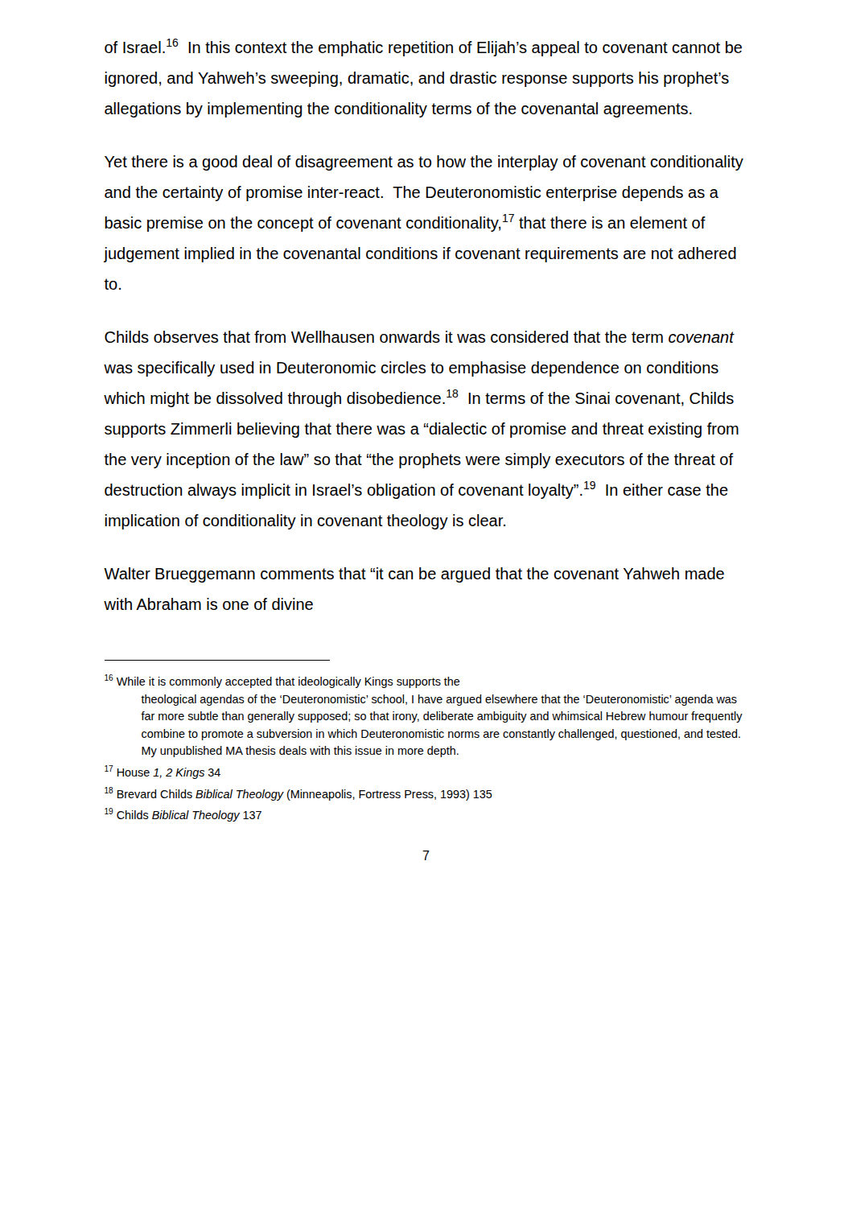of Israel.16 In this context the emphatic repetition of Elijah’s appeal to covenant cannot be ignored, and Yahweh’s sweeping, dramatic, and drastic response supports his prophet’s allegations by implementing the conditionality terms of the covenantal agreements.
Yet there is a good deal of disagreement as to how the interplay of covenant conditionality and the certainty of promise inter-react. The Deuteronomistic enterprise depends as a basic premise on the concept of covenant conditionality,17 that there is an element of judgement implied in the covenantal conditions if covenant requirements are not adhered to.
Childs observes that from Wellhausen onwards it was considered that the term covenant was specifically used in Deuteronomic circles to emphasise dependence on conditions which might be dissolved through disobedience.18 In terms of the Sinai covenant, Childs supports Zimmerli believing that there was a “dialectic of promise and threat existing from the very inception of the law” so that “the prophets were simply executors of the threat of destruction always implicit in Israel’s obligation of covenant loyalty”.19 In either case the implication of conditionality in covenant theology is clear.
Walter Brueggemann comments that “it can be argued that the covenant Yahweh made with Abraham is one of divine
16 While it is commonly accepted that ideologically Kings supports the theological agendas of the ‘Deuteronomistic’ school, I have argued elsewhere that the ‘Deuteronomistic’ agenda was far more subtle than generally supposed; so that irony, deliberate ambiguity and whimsical Hebrew humour frequently combine to promote a subversion in which Deuteronomistic norms are constantly challenged, questioned, and tested. My unpublished MA thesis deals with this issue in more depth.
17 House 1, 2 Kings 34
18 Brevard Childs Biblical Theology (Minneapolis, Fortress Press, 1993) 135
19 Childs Biblical Theology 137
7